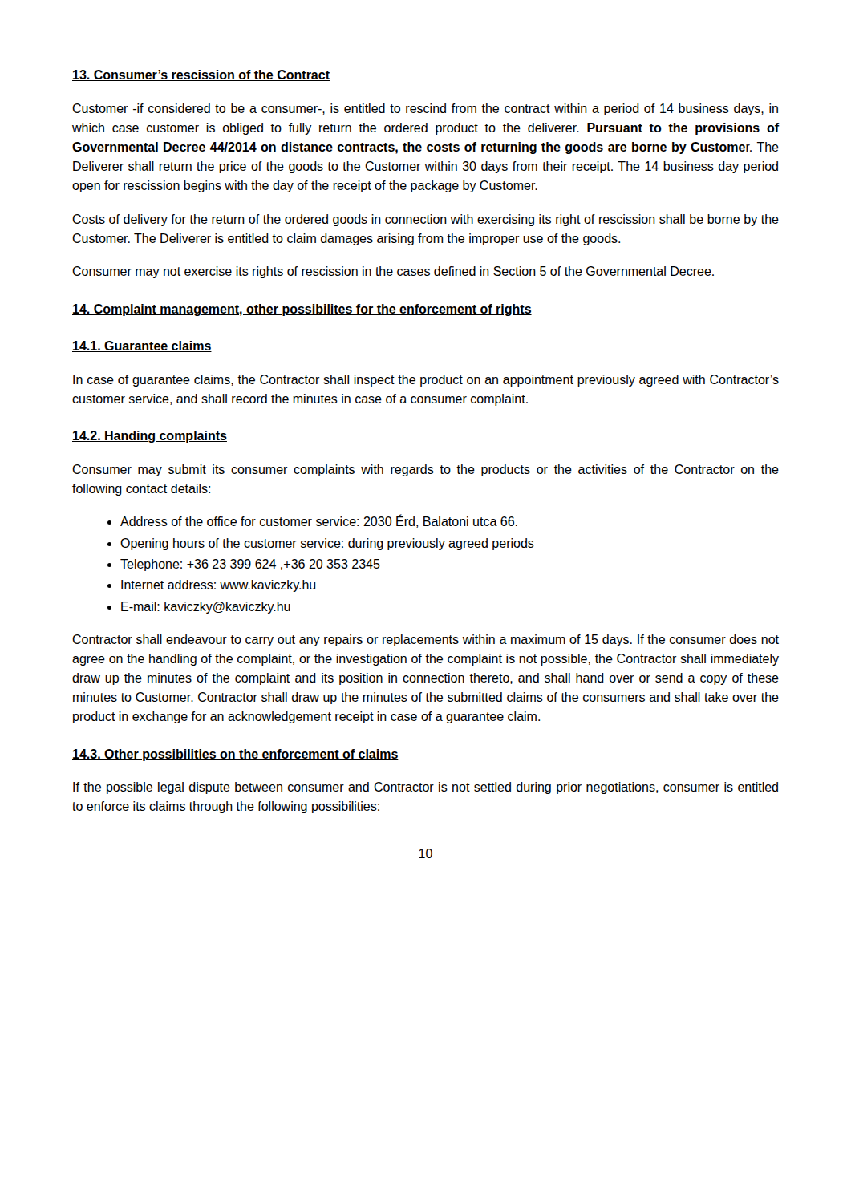13. Consumer’s rescission of the Contract
Customer -if considered to be a consumer-, is entitled to rescind from the contract within a period of 14 business days, in which case customer is obliged to fully return the ordered product to the deliverer. Pursuant to the provisions of Governmental Decree 44/2014 on distance contracts, the costs of returning the goods are borne by Customer. The Deliverer shall return the price of the goods to the Customer within 30 days from their receipt. The 14 business day period open for rescission begins with the day of the receipt of the package by Customer.
Costs of delivery for the return of the ordered goods in connection with exercising its right of rescission shall be borne by the Customer. The Deliverer is entitled to claim damages arising from the improper use of the goods.
Consumer may not exercise its rights of rescission in the cases defined in Section 5 of the Governmental Decree.
14. Complaint management, other possibilites for the enforcement of rights
14.1. Guarantee claims
In case of guarantee claims, the Contractor shall inspect the product on an appointment previously agreed with Contractor’s customer service, and shall record the minutes in case of a consumer complaint.
14.2. Handing complaints
Consumer may submit its consumer complaints with regards to the products or the activities of the Contractor on the following contact details:
Address of the office for customer service: 2030 Érd, Balatoni utca 66.
Opening hours of the customer service: during previously agreed periods
Telephone: +36 23 399 624 ,+36 20 353 2345
Internet address: www.kaviczky.hu
E-mail: kaviczky@kaviczky.hu
Contractor shall endeavour to carry out any repairs or replacements within a maximum of 15 days. If the consumer does not agree on the handling of the complaint, or the investigation of the complaint is not possible, the Contractor shall immediately draw up the minutes of the complaint and its position in connection thereto, and shall hand over or send a copy of these minutes to Customer. Contractor shall draw up the minutes of the submitted claims of the consumers and shall take over the product in exchange for an acknowledgement receipt in case of a guarantee claim.
14.3. Other possibilities on the enforcement of claims
If the possible legal dispute between consumer and Contractor is not settled during prior negotiations, consumer is entitled to enforce its claims through the following possibilities:
10